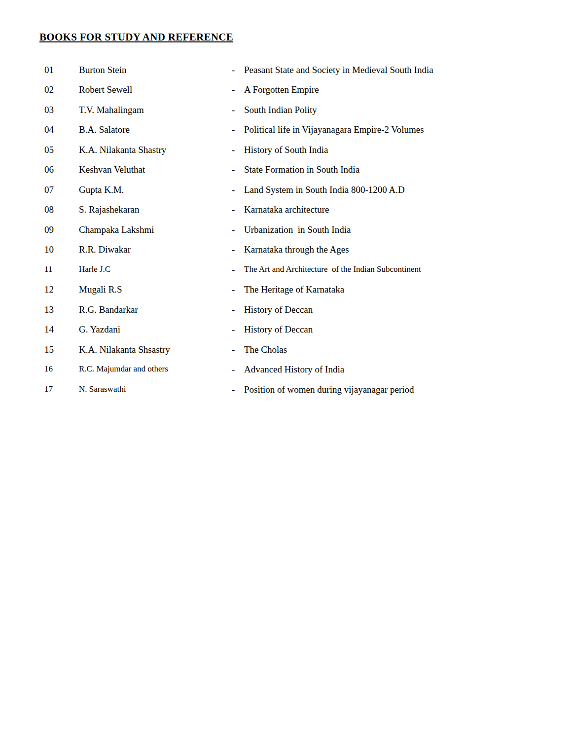BOOKS FOR STUDY AND REFERENCE
| 01 | Burton Stein | - | Peasant State and Society in Medieval South India |
| 02 | Robert Sewell | - | A Forgotten Empire |
| 03 | T.V. Mahalingam | - | South Indian Polity |
| 04 | B.A. Salatore | - | Political life in Vijayanagara Empire-2 Volumes |
| 05 | K.A. Nilakanta Shastry | - | History of South India |
| 06 | Keshvan Veluthat | - | State Formation in South India |
| 07 | Gupta K.M. | - | Land System in South India 800-1200 A.D |
| 08 | S. Rajashekaran | - | Karnataka architecture |
| 09 | Champaka Lakshmi | - | Urbanization in South India |
| 10 | R.R. Diwakar | - | Karnataka through the Ages |
| 11 | Harle J.C | - | The Art and Architecture of the Indian Subcontinent |
| 12 | Mugali R.S | - | The Heritage of Karnataka |
| 13 | R.G. Bandarkar | - | History of Deccan |
| 14 | G. Yazdani | - | History of Deccan |
| 15 | K.A. Nilakanta Shsastry | - | The Cholas |
| 16 | R.C. Majumdar and others | - | Advanced History of India |
| 17 | N. Saraswathi | - | Position of women during vijayanagar period |